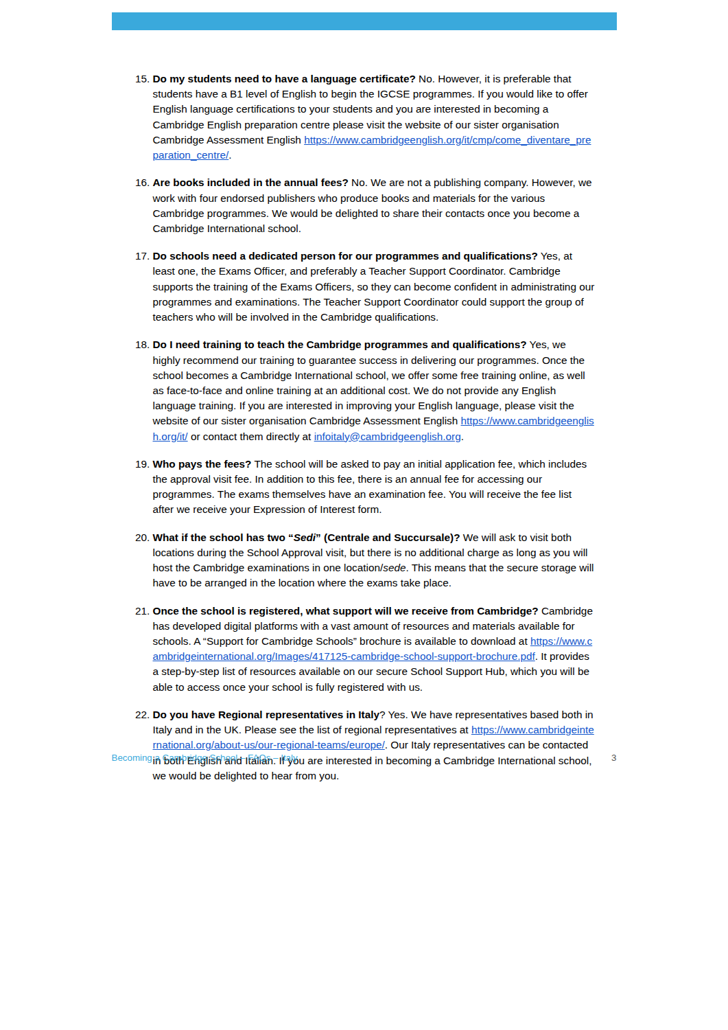Do my students need to have a language certificate? No. However, it is preferable that students have a B1 level of English to begin the IGCSE programmes. If you would like to offer English language certifications to your students and you are interested in becoming a Cambridge English preparation centre please visit the website of our sister organisation Cambridge Assessment English https://www.cambridgeenglish.org/it/cmp/come_diventare_preparation_centre/.
Are books included in the annual fees? No. We are not a publishing company. However, we work with four endorsed publishers who produce books and materials for the various Cambridge programmes. We would be delighted to share their contacts once you become a Cambridge International school.
Do schools need a dedicated person for our programmes and qualifications? Yes, at least one, the Exams Officer, and preferably a Teacher Support Coordinator. Cambridge supports the training of the Exams Officers, so they can become confident in administrating our programmes and examinations. The Teacher Support Coordinator could support the group of teachers who will be involved in the Cambridge qualifications.
Do I need training to teach the Cambridge programmes and qualifications? Yes, we highly recommend our training to guarantee success in delivering our programmes. Once the school becomes a Cambridge International school, we offer some free training online, as well as face-to-face and online training at an additional cost. We do not provide any English language training. If you are interested in improving your English language, please visit the website of our sister organisation Cambridge Assessment English https://www.cambridgeenglish.org/it/ or contact them directly at infoitaly@cambridgeenglish.org.
Who pays the fees? The school will be asked to pay an initial application fee, which includes the approval visit fee. In addition to this fee, there is an annual fee for accessing our programmes. The exams themselves have an examination fee. You will receive the fee list after we receive your Expression of Interest form.
What if the school has two “Sedi” (Centrale and Succursale)? We will ask to visit both locations during the School Approval visit, but there is no additional charge as long as you will host the Cambridge examinations in one location/sede. This means that the secure storage will have to be arranged in the location where the exams take place.
Once the school is registered, what support will we receive from Cambridge? Cambridge has developed digital platforms with a vast amount of resources and materials available for schools. A “Support for Cambridge Schools” brochure is available to download at https://www.cambridgeinternational.org/Images/417125-cambridge-school-support-brochure.pdf. It provides a step-by-step list of resources available on our secure School Support Hub, which you will be able to access once your school is fully registered with us.
Do you have Regional representatives in Italy? Yes. We have representatives based both in Italy and in the UK. Please see the list of regional representatives at https://www.cambridgeinternational.org/about-us/our-regional-teams/europe/. Our Italy representatives can be contacted in both English and Italian. If you are interested in becoming a Cambridge International school, we would be delighted to hear from you.
Becoming a Cambridge School – FAQs – Italy
3